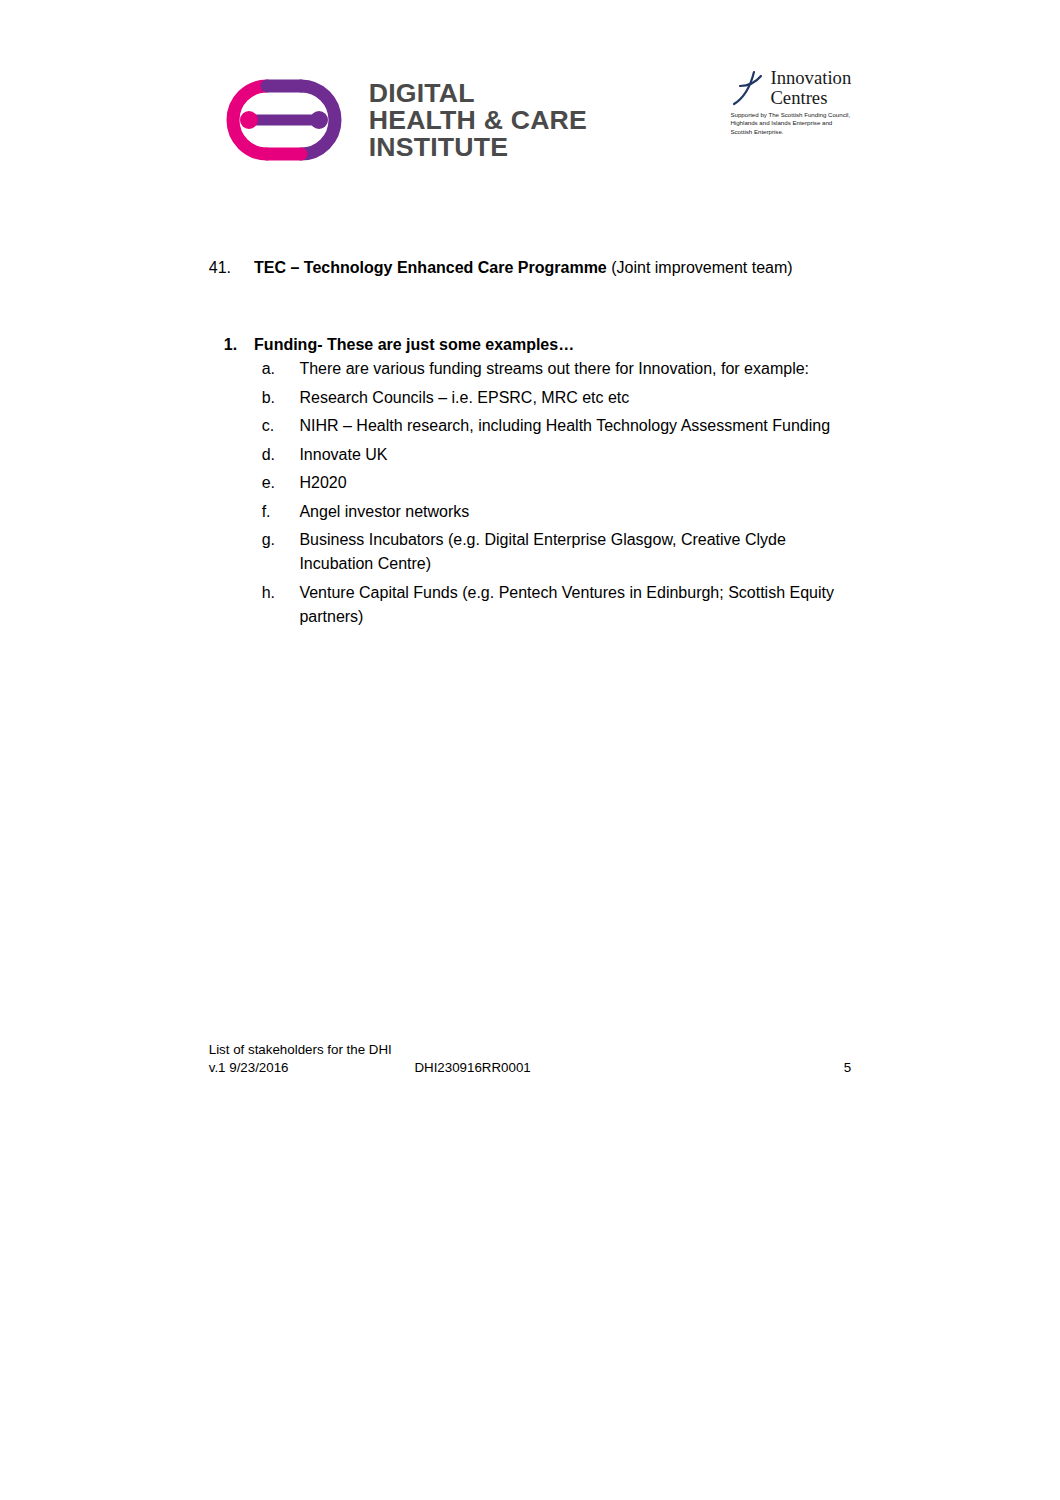Digital
Health & Care
Institute
Innovation
Centres
Supported by The Scottish Funding Council,
Highlands and Islands Enterprise and
Scottish Enterprise.
41. TEC – Technology Enhanced Care Programme (Joint improvement team)
1. Funding- These are just some examples…
a. There are various funding streams out there for Innovation, for example:
b. Research Councils – i.e. EPSRC, MRC etc etc
c. NIHR – Health research, including Health Technology Assessment Funding
d. Innovate UK
e. H2020
f. Angel investor networks
g. Business Incubators (e.g. Digital Enterprise Glasgow, Creative Clyde Incubation Centre)
h. Venture Capital Funds (e.g. Pentech Ventures in Edinburgh; Scottish Equity partners)
List of stakeholders for the DHI v.1 9/23/2016
DHI230916RR0001
5